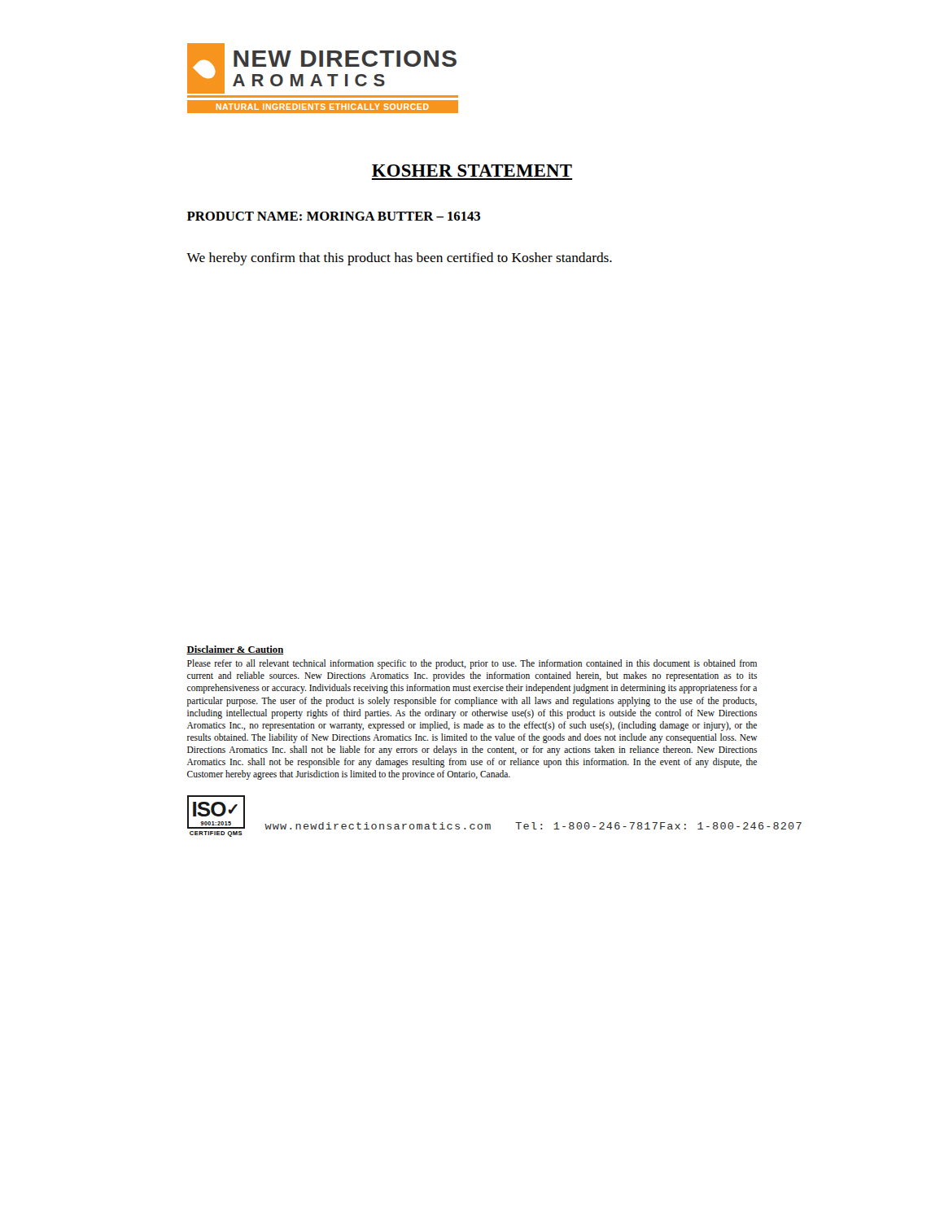NEW DIRECTIONS AROMATICS
NATURAL INGREDIENTS ETHICALLY SOURCED
KOSHER STATEMENT
PRODUCT NAME: MORINGA BUTTER – 16143
We hereby confirm that this product has been certified to Kosher standards.
Disclaimer & Caution
Please refer to all relevant technical information specific to the product, prior to use. The information contained in this document is obtained from current and reliable sources. New Directions Aromatics Inc. provides the information contained herein, but makes no representation as to its comprehensiveness or accuracy. Individuals receiving this information must exercise their independent judgment in determining its appropriateness for a particular purpose. The user of the product is solely responsible for compliance with all laws and regulations applying to the use of the products, including intellectual property rights of third parties. As the ordinary or otherwise use(s) of this product is outside the control of New Directions Aromatics Inc., no representation or warranty, expressed or implied, is made as to the effect(s) of such use(s), (including damage or injury), or the results obtained. The liability of New Directions Aromatics Inc. is limited to the value of the goods and does not include any consequential loss. New Directions Aromatics Inc. shall not be liable for any errors or delays in the content, or for any actions taken in reliance thereon. New Directions Aromatics Inc. shall not be responsible for any damages resulting from use of or reliance upon this information. In the event of any dispute, the Customer hereby agrees that Jurisdiction is limited to the province of Ontario, Canada.
ISO✓
9001:2015
CERTIFIED QMS
www.newdirectionsaromatics.com Tel: 1-800-246-7817 Fax: 1-800-246-8207